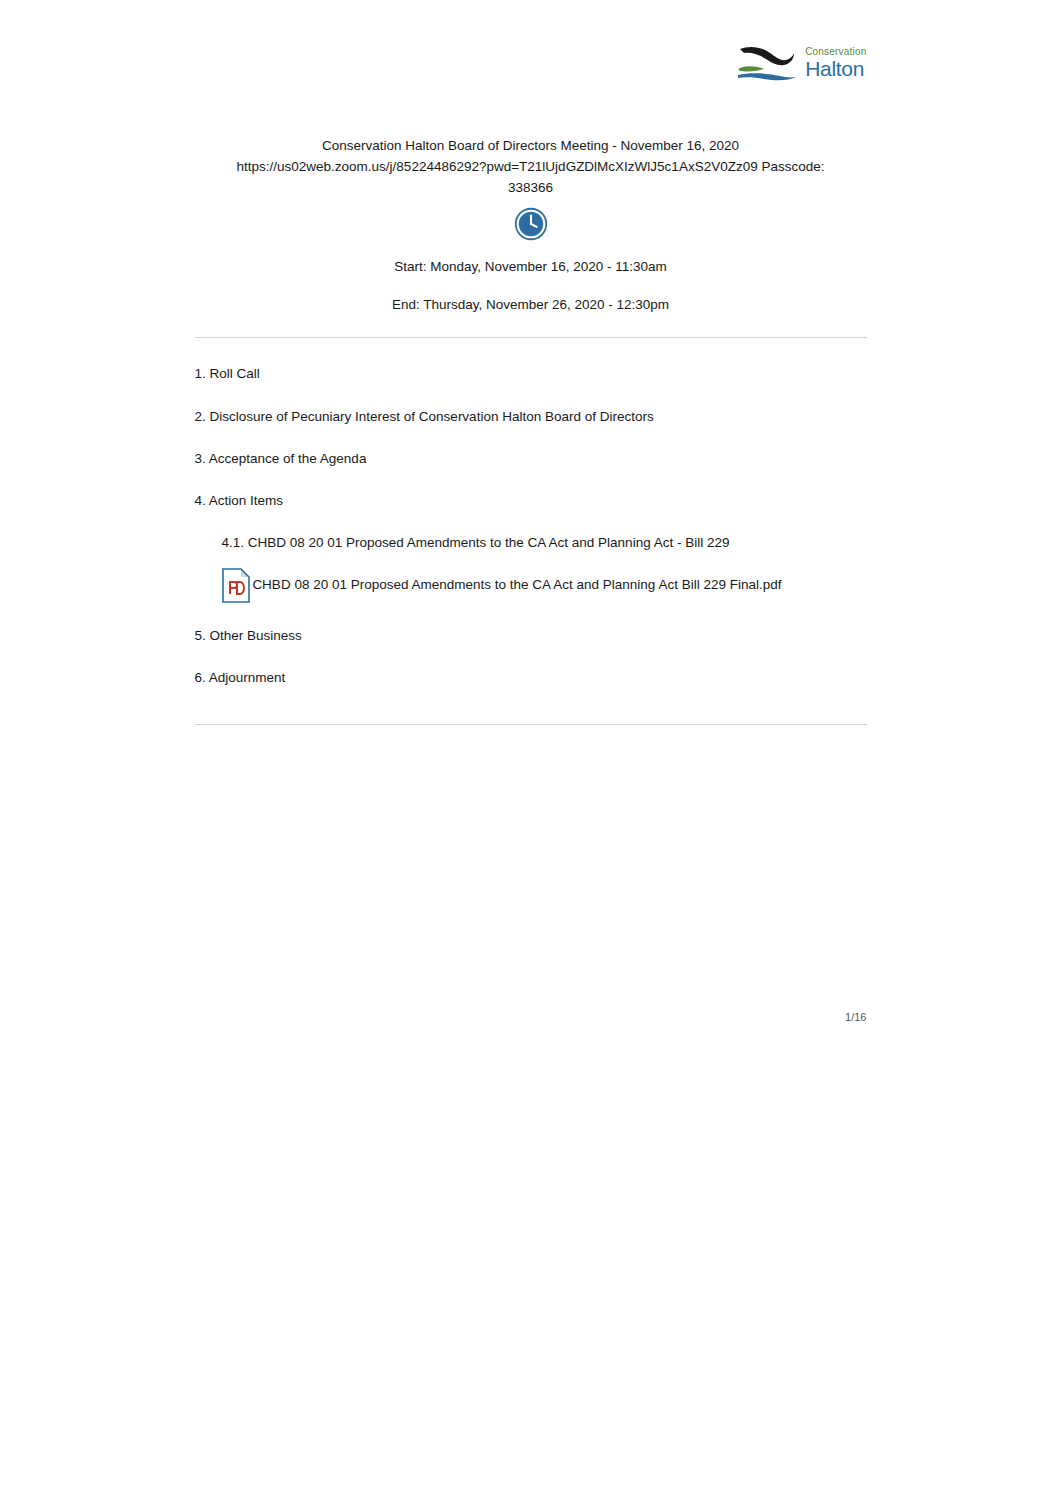Conservation Halton
Conservation Halton Board of Directors Meeting - November 16, 2020 https://us02web.zoom.us/j/85224486292?pwd=T21lUjdGZDlMcXIzWlJ5c1AxS2V0Zz09 Passcode: 338366
Start: Monday, November 16, 2020 - 11:30am
End: Thursday, November 26, 2020 - 12:30pm
1. Roll Call
2. Disclosure of Pecuniary Interest of Conservation Halton Board of Directors
3. Acceptance of the Agenda
4. Action Items
4.1. CHBD 08 20 01 Proposed Amendments to the CA Act and Planning Act - Bill 229
CHBD 08 20 01 Proposed Amendments to the CA Act and Planning Act Bill 229 Final.pdf
5. Other Business
6. Adjournment
1/16